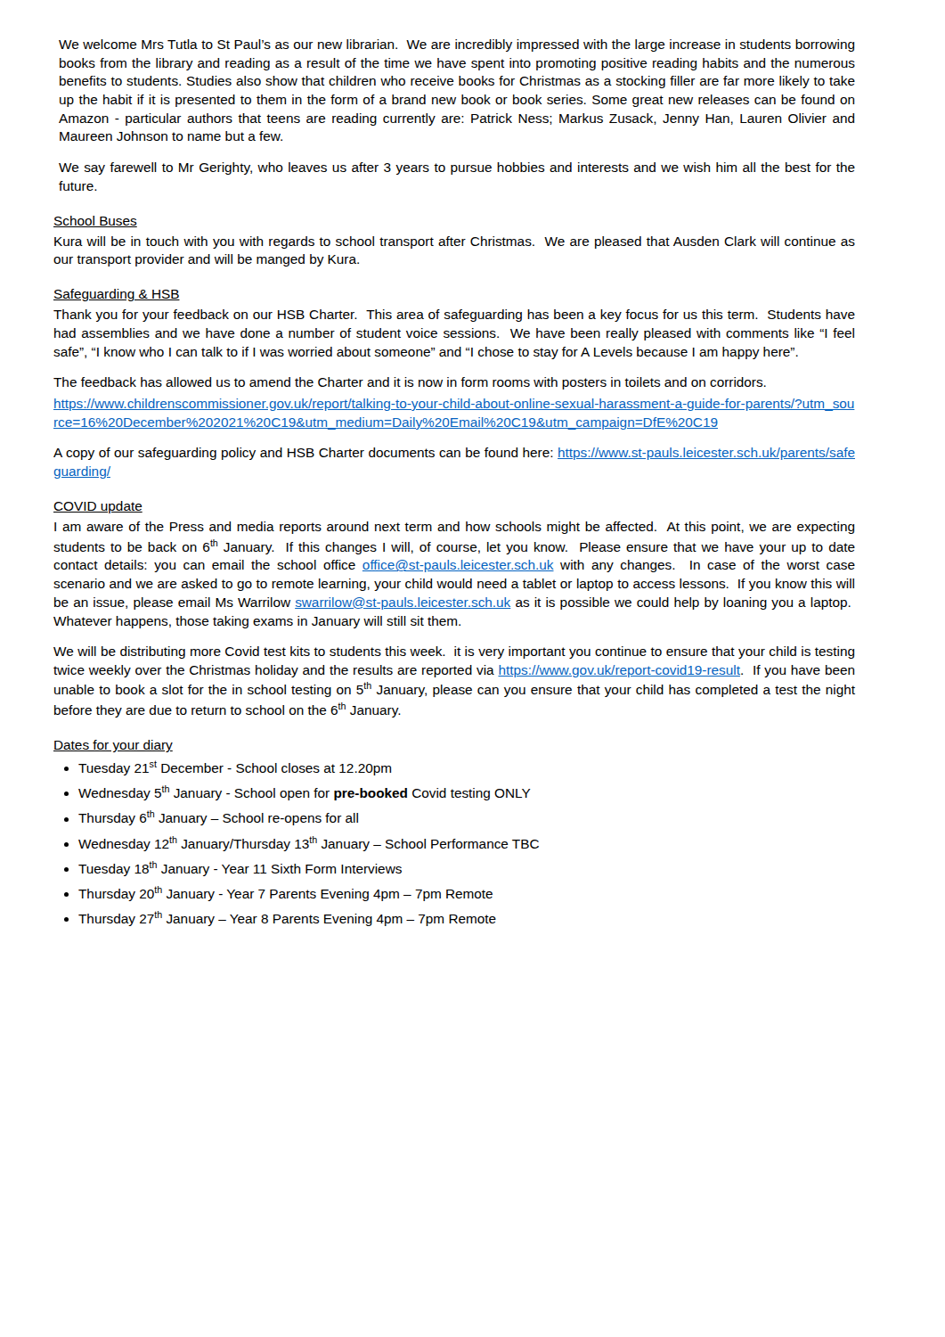We welcome Mrs Tutla to St Paul’s as our new librarian. We are incredibly impressed with the large increase in students borrowing books from the library and reading as a result of the time we have spent into promoting positive reading habits and the numerous benefits to students. Studies also show that children who receive books for Christmas as a stocking filler are far more likely to take up the habit if it is presented to them in the form of a brand new book or book series. Some great new releases can be found on Amazon - particular authors that teens are reading currently are: Patrick Ness; Markus Zusack, Jenny Han, Lauren Olivier and Maureen Johnson to name but a few.
We say farewell to Mr Gerighty, who leaves us after 3 years to pursue hobbies and interests and we wish him all the best for the future.
School Buses
Kura will be in touch with you with regards to school transport after Christmas. We are pleased that Ausden Clark will continue as our transport provider and will be manged by Kura.
Safeguarding & HSB
Thank you for your feedback on our HSB Charter. This area of safeguarding has been a key focus for us this term. Students have had assemblies and we have done a number of student voice sessions. We have been really pleased with comments like “I feel safe”, “I know who I can talk to if I was worried about someone” and “I chose to stay for A Levels because I am happy here”.
The feedback has allowed us to amend the Charter and it is now in form rooms with posters in toilets and on corridors.
https://www.childrenscommissioner.gov.uk/report/talking-to-your-child-about-online-sexual-harassment-a-guide-for-parents/?utm_source=16%20December%202021%20C19&utm_medium=Daily%20Email%20C19&utm_campaign=DfE%20C19
A copy of our safeguarding policy and HSB Charter documents can be found here: https://www.st-pauls.leicester.sch.uk/parents/safeguarding/
COVID update
I am aware of the Press and media reports around next term and how schools might be affected. At this point, we are expecting students to be back on 6th January. If this changes I will, of course, let you know. Please ensure that we have your up to date contact details: you can email the school office office@st-pauls.leicester.sch.uk with any changes. In case of the worst case scenario and we are asked to go to remote learning, your child would need a tablet or laptop to access lessons. If you know this will be an issue, please email Ms Warrilow swarrilow@st-pauls.leicester.sch.uk as it is possible we could help by loaning you a laptop. Whatever happens, those taking exams in January will still sit them.
We will be distributing more Covid test kits to students this week. it is very important you continue to ensure that your child is testing twice weekly over the Christmas holiday and the results are reported via https://www.gov.uk/report-covid19-result. If you have been unable to book a slot for the in school testing on 5th January, please can you ensure that your child has completed a test the night before they are due to return to school on the 6th January.
Dates for your diary
Tuesday 21st December - School closes at 12.20pm
Wednesday 5th January - School open for pre-booked Covid testing ONLY
Thursday 6th January – School re-opens for all
Wednesday 12th January/Thursday 13th January – School Performance TBC
Tuesday 18th January - Year 11 Sixth Form Interviews
Thursday 20th January - Year 7 Parents Evening 4pm – 7pm Remote
Thursday 27th January – Year 8 Parents Evening 4pm – 7pm Remote